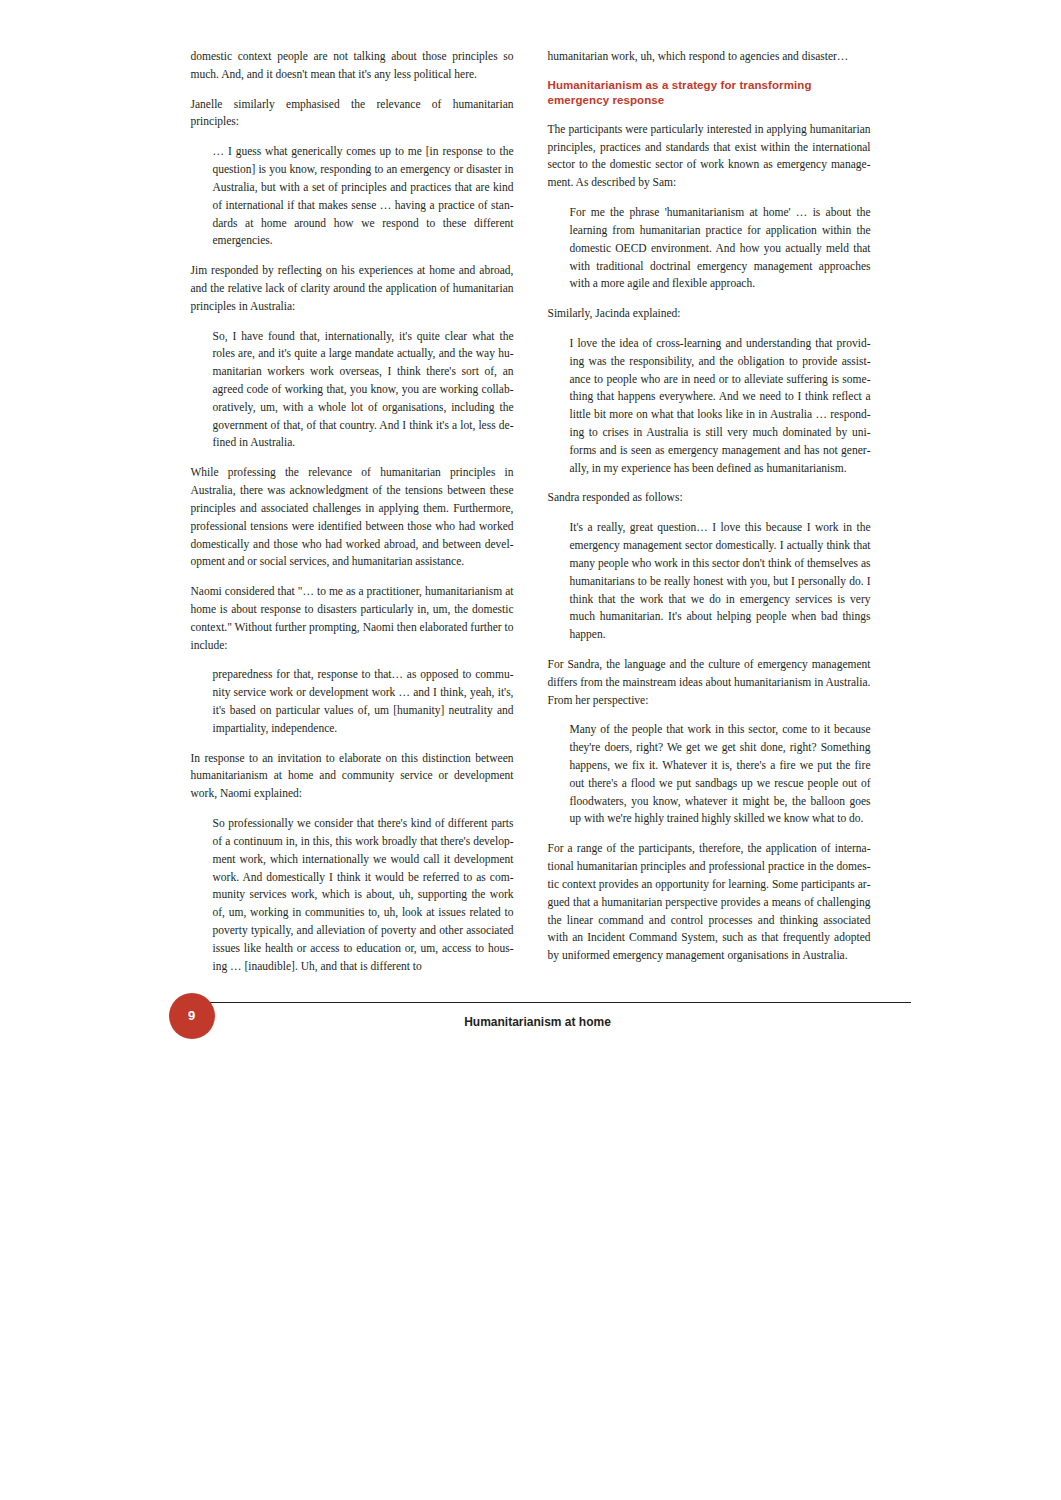domestic context people are not talking about those principles so much. And, and it doesn't mean that it's any less political here.
Janelle similarly emphasised the relevance of humanitarian principles:
… I guess what generically comes up to me [in response to the question] is you know, responding to an emergency or disaster in Australia, but with a set of principles and practices that are kind of international if that makes sense … having a practice of standards at home around how we respond to these different emergencies.
Jim responded by reflecting on his experiences at home and abroad, and the relative lack of clarity around the application of humanitarian principles in Australia:
So, I have found that, internationally, it's quite clear what the roles are, and it's quite a large mandate actually, and the way humanitarian workers work overseas, I think there's sort of, an agreed code of working that, you know, you are working collaboratively, um, with a whole lot of organisations, including the government of that, of that country. And I think it's a lot, less defined in Australia.
While professing the relevance of humanitarian principles in Australia, there was acknowledgment of the tensions between these principles and associated challenges in applying them. Furthermore, professional tensions were identified between those who had worked domestically and those who had worked abroad, and between development and or social services, and humanitarian assistance.
Naomi considered that "… to me as a practitioner, humanitarianism at home is about response to disasters particularly in, um, the domestic context." Without further prompting, Naomi then elaborated further to include:
preparedness for that, response to that… as opposed to community service work or development work … and I think, yeah, it's, it's based on particular values of, um [humanity] neutrality and impartiality, independence.
In response to an invitation to elaborate on this distinction between humanitarianism at home and community service or development work, Naomi explained:
So professionally we consider that there's kind of different parts of a continuum in, in this, this work broadly that there's development work, which internationally we would call it development work. And domestically I think it would be referred to as community services work, which is about, uh, supporting the work of, um, working in communities to, uh, look at issues related to poverty typically, and alleviation of poverty and other associated issues like health or access to education or, um, access to housing … [inaudible]. Uh, and that is different to
humanitarian work, uh, which respond to agencies and disaster…
Humanitarianism as a strategy for transforming emergency response
The participants were particularly interested in applying humanitarian principles, practices and standards that exist within the international sector to the domestic sector of work known as emergency management. As described by Sam:
For me the phrase 'humanitarianism at home' … is about the learning from humanitarian practice for application within the domestic OECD environment. And how you actually meld that with traditional doctrinal emergency management approaches with a more agile and flexible approach.
Similarly, Jacinda explained:
I love the idea of cross-learning and understanding that providing was the responsibility, and the obligation to provide assistance to people who are in need or to alleviate suffering is something that happens everywhere. And we need to I think reflect a little bit more on what that looks like in in Australia … responding to crises in Australia is still very much dominated by uniforms and is seen as emergency management and has not generally, in my experience has been defined as humanitarianism.
Sandra responded as follows:
It's a really, great question… I love this because I work in the emergency management sector domestically. I actually think that many people who work in this sector don't think of themselves as humanitarians to be really honest with you, but I personally do. I think that the work that we do in emergency services is very much humanitarian. It's about helping people when bad things happen.
For Sandra, the language and the culture of emergency management differs from the mainstream ideas about humanitarianism in Australia. From her perspective:
Many of the people that work in this sector, come to it because they're doers, right? We get we get shit done, right? Something happens, we fix it. Whatever it is, there's a fire we put the fire out there's a flood we put sandbags up we rescue people out of floodwaters, you know, whatever it might be, the balloon goes up with we're highly trained highly skilled we know what to do.
For a range of the participants, therefore, the application of international humanitarian principles and professional practice in the domestic context provides an opportunity for learning. Some participants argued that a humanitarian perspective provides a means of challenging the linear command and control processes and thinking associated with an Incident Command System, such as that frequently adopted by uniformed emergency management organisations in Australia.
9
Humanitarianism at home